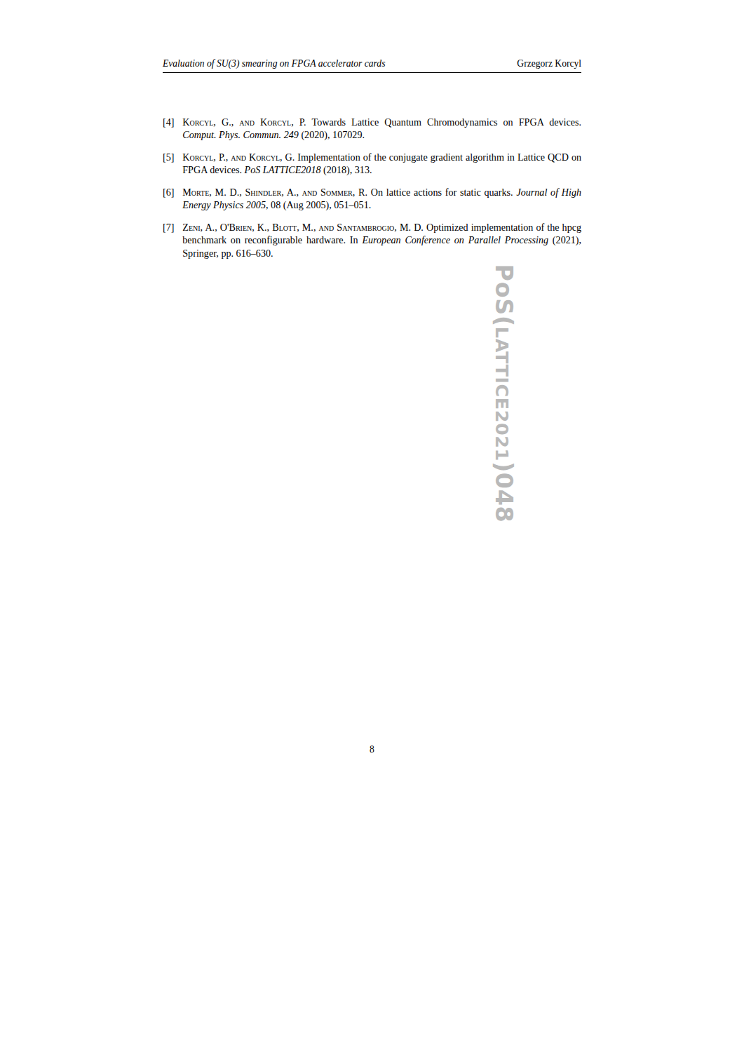Evaluation of SU(3) smearing on FPGA accelerator cards
Grzegorz Korcyl
[4]
Korcyl, G., and Korcyl, P. Towards Lattice Quantum Chromodynamics on FPGA devices. Comput. Phys. Commun. 249 (2020), 107029.
[5]
Korcyl, P., and Korcyl, G. Implementation of the conjugate gradient algorithm in Lattice QCD on FPGA devices. PoS LATTICE2018 (2018), 313.
[6]
Morte, M. D., Shindler, A., and Sommer, R. On lattice actions for static quarks. Journal of High Energy Physics 2005, 08 (Aug 2005), 051–051.
[7]
Zeni, A., O'Brien, K., Blott, M., and Santambrogio, M. D. Optimized implementation of the hpcg benchmark on reconfigurable hardware. In European Conference on Parallel Processing (2021), Springer, pp. 616–630.
PoS(LATTICE2021)048
8